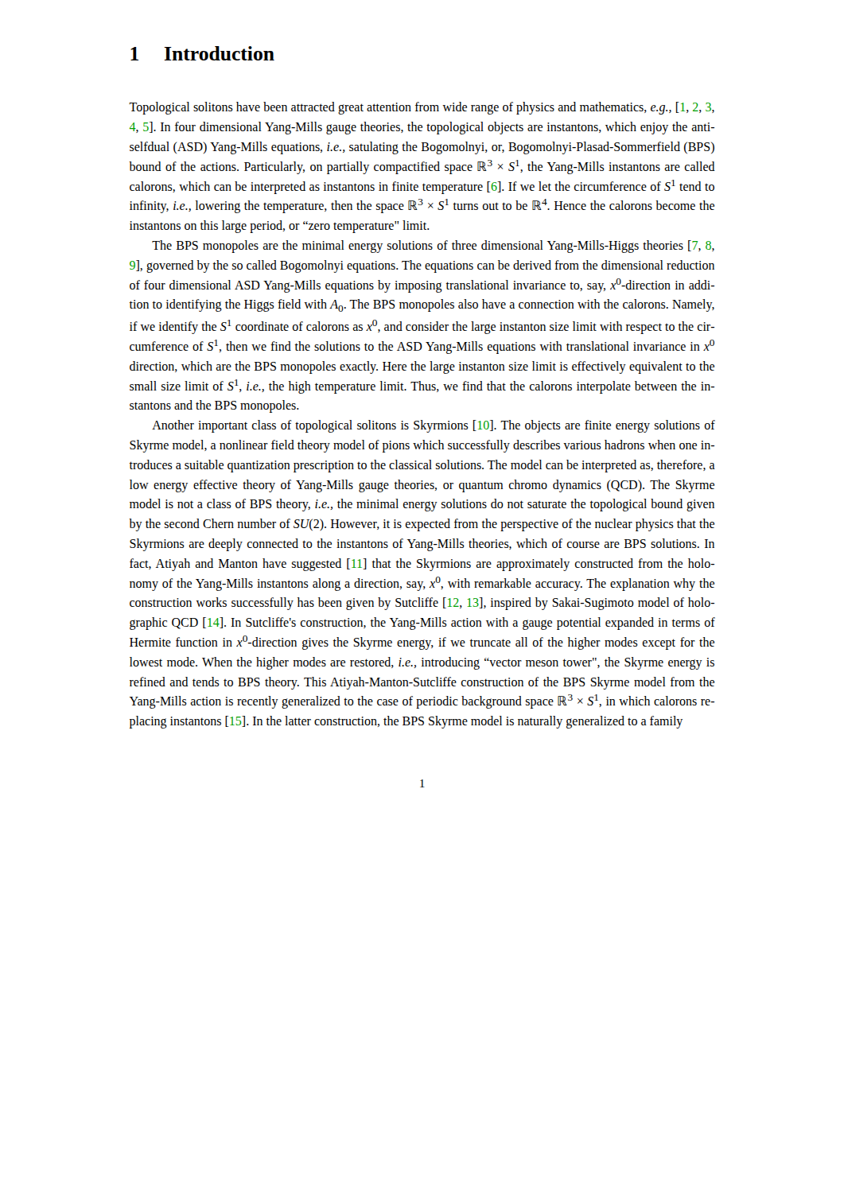1 Introduction
Topological solitons have been attracted great attention from wide range of physics and mathematics, e.g., [1, 2, 3, 4, 5]. In four dimensional Yang-Mills gauge theories, the topological objects are instantons, which enjoy the anti-selfdual (ASD) Yang-Mills equations, i.e., satulating the Bogomolnyi, or, Bogomolnyi-Plasad-Sommerfield (BPS) bound of the actions. Particularly, on partially compactified space ℝ3 × S1, the Yang-Mills instantons are called calorons, which can be interpreted as instantons in finite temperature [6]. If we let the circumference of S1 tend to infinity, i.e., lowering the temperature, then the space ℝ3 × S1 turns out to be ℝ4. Hence the calorons become the instantons on this large period, or “zero temperature" limit.
The BPS monopoles are the minimal energy solutions of three dimensional Yang-Mills-Higgs theories [7, 8, 9], governed by the so called Bogomolnyi equations. The equations can be derived from the dimensional reduction of four dimensional ASD Yang-Mills equations by imposing translational invariance to, say, x0-direction in addition to identifying the Higgs field with A0. The BPS monopoles also have a connection with the calorons. Namely, if we identify the S1 coordinate of calorons as x0, and consider the large instanton size limit with respect to the circumference of S1, then we find the solutions to the ASD Yang-Mills equations with translational invariance in x0 direction, which are the BPS monopoles exactly. Here the large instanton size limit is effectively equivalent to the small size limit of S1, i.e., the high temperature limit. Thus, we find that the calorons interpolate between the instantons and the BPS monopoles.
Another important class of topological solitons is Skyrmions [10]. The objects are finite energy solutions of Skyrme model, a nonlinear field theory model of pions which successfully describes various hadrons when one introduces a suitable quantization prescription to the classical solutions. The model can be interpreted as, therefore, a low energy effective theory of Yang-Mills gauge theories, or quantum chromo dynamics (QCD). The Skyrme model is not a class of BPS theory, i.e., the minimal energy solutions do not saturate the topological bound given by the second Chern number of SU(2). However, it is expected from the perspective of the nuclear physics that the Skyrmions are deeply connected to the instantons of Yang-Mills theories, which of course are BPS solutions. In fact, Atiyah and Manton have suggested [11] that the Skyrmions are approximately constructed from the holonomy of the Yang-Mills instantons along a direction, say, x0, with remarkable accuracy. The explanation why the construction works successfully has been given by Sutcliffe [12, 13], inspired by Sakai-Sugimoto model of holographic QCD [14]. In Sutcliffe's construction, the Yang-Mills action with a gauge potential expanded in terms of Hermite function in x0-direction gives the Skyrme energy, if we truncate all of the higher modes except for the lowest mode. When the higher modes are restored, i.e., introducing “vector meson tower", the Skyrme energy is refined and tends to BPS theory. This Atiyah-Manton-Sutcliffe construction of the BPS Skyrme model from the Yang-Mills action is recently generalized to the case of periodic background space ℝ3 × S1, in which calorons replacing instantons [15]. In the latter construction, the BPS Skyrme model is naturally generalized to a family
1